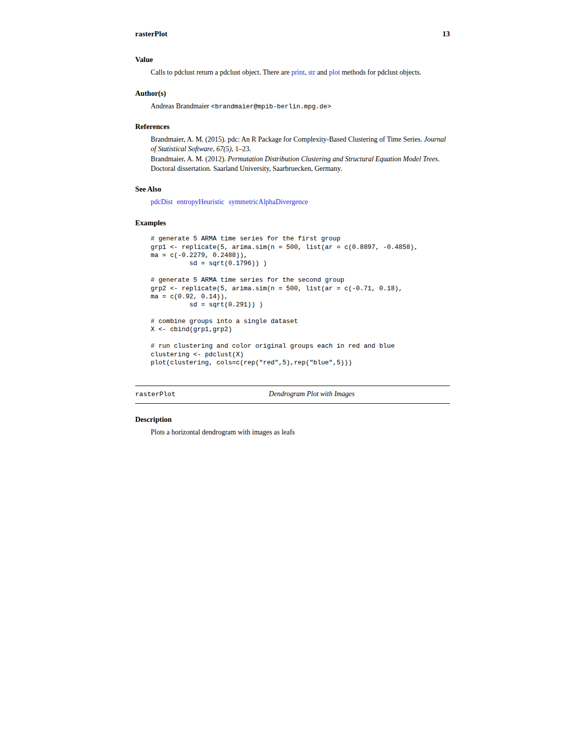rasterPlot 13
Value
Calls to pdclust return a pdclust object. There are print, str and plot methods for pdclust objects.
Author(s)
Andreas Brandmaier <brandmaier@mpib-berlin.mpg.de>
References
Brandmaier, A. M. (2015). pdc: An R Package for Complexity-Based Clustering of Time Series. Journal of Statistical Software, 67(5), 1–23.
Brandmaier, A. M. (2012). Permutation Distribution Clustering and Structural Equation Model Trees. Doctoral dissertation. Saarland University, Saarbruecken, Germany.
See Also
pdcDist entropyHeuristic symmetricAlphaDivergence
Examples
# generate 5 ARMA time series for the first group
grp1 <- replicate(5, arima.sim(n = 500, list(ar = c(0.8897, -0.4858),
ma = c(-0.2279, 0.2488)),
          sd = sqrt(0.1796)) )

# generate 5 ARMA time series for the second group
grp2 <- replicate(5, arima.sim(n = 500, list(ar = c(-0.71, 0.18),
ma = c(0.92, 0.14)),
          sd = sqrt(0.291)) )

# combine groups into a single dataset
X <- cbind(grp1,grp2)

# run clustering and color original groups each in red and blue
clustering <- pdclust(X)
plot(clustering, cols=c(rep("red",5),rep("blue",5)))
rasterPlot Dendrogram Plot with Images
Description
Plots a horizontal dendrogram with images as leafs